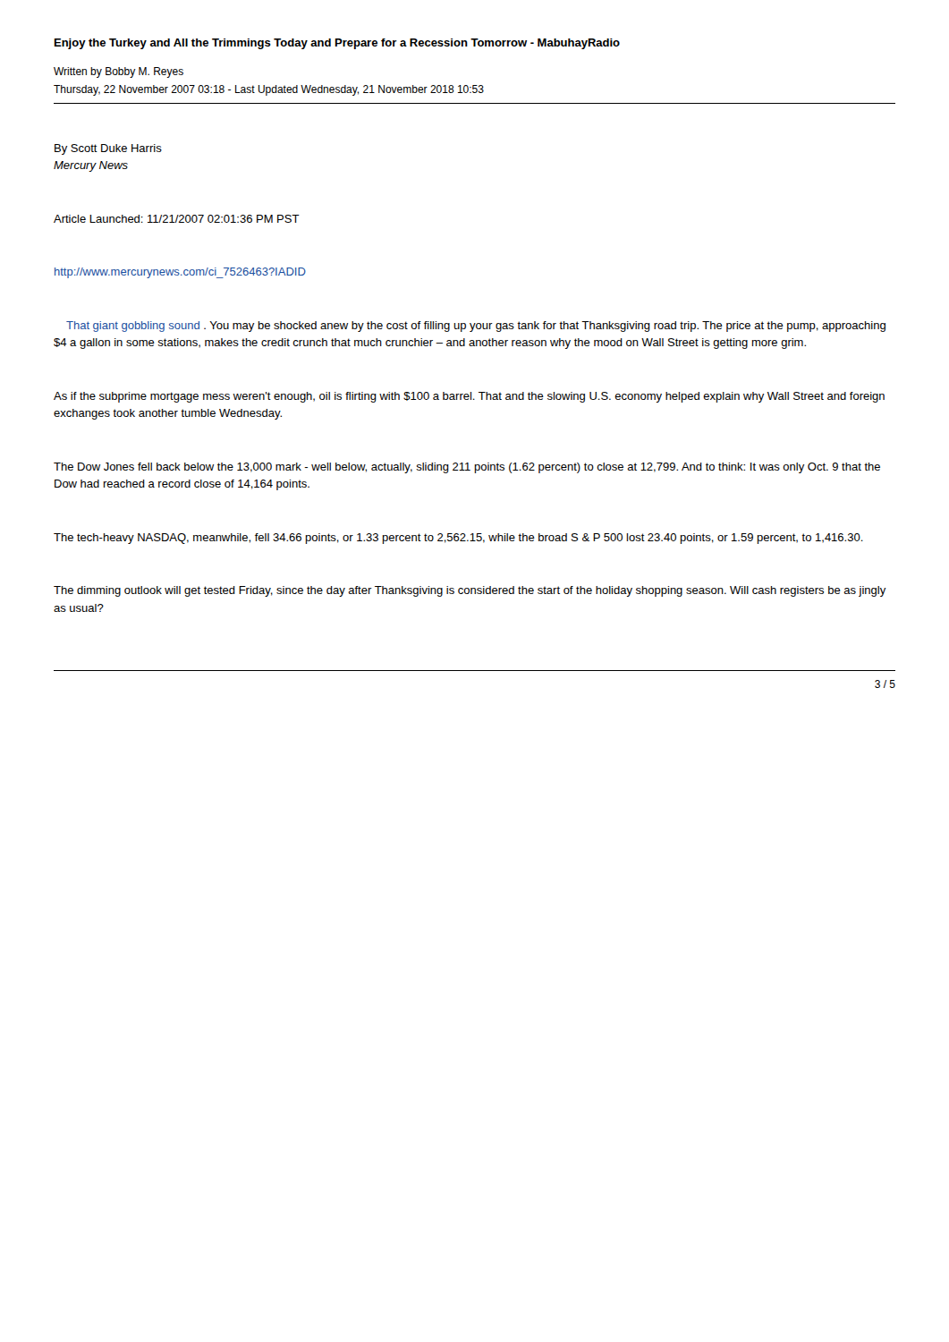Enjoy the Turkey and All the Trimmings Today and Prepare for a Recession Tomorrow - MabuhayRadio
Written by Bobby M. Reyes
Thursday, 22 November 2007 03:18 - Last Updated Wednesday, 21 November 2018 10:53
By Scott Duke Harris
Mercury News
Article Launched: 11/21/2007 02:01:36 PM PST
http://www.mercurynews.com/ci_7526463?IADID
That giant gobbling sound . You may be shocked anew by the cost of filling up your gas tank for that Thanksgiving road trip. The price at the pump, approaching $4 a gallon in some stations, makes the credit crunch that much crunchier – and another reason why the mood on Wall Street is getting more grim.
As if the subprime mortgage mess weren't enough, oil is flirting with $100 a barrel. That and the slowing U.S. economy helped explain why Wall Street and foreign exchanges took another tumble Wednesday.
The Dow Jones fell back below the 13,000 mark - well below, actually, sliding 211 points (1.62 percent) to close at 12,799. And to think: It was only Oct. 9 that the Dow had reached a record close of 14,164 points.
The tech-heavy NASDAQ, meanwhile, fell 34.66 points, or 1.33 percent to 2,562.15, while the broad S & P 500 lost 23.40 points, or 1.59 percent, to 1,416.30.
The dimming outlook will get tested Friday, since the day after Thanksgiving is considered the start of the holiday shopping season. Will cash registers be as jingly as usual?
3 / 5